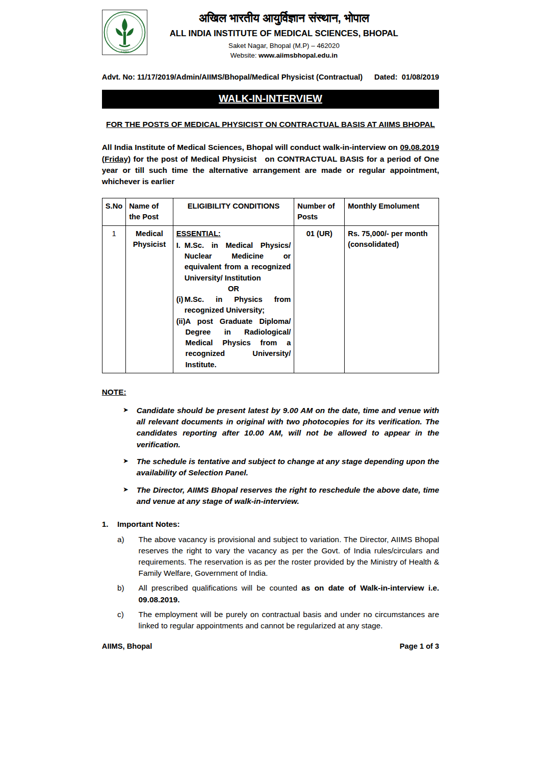AIIMS
अखिल भारतीय आयुर्विज्ञान संस्थान, भोपाल
ALL INDIA INSTITUTE OF MEDICAL SCIENCES, BHOPAL
Saket Nagar, Bhopal (M.P) – 462020
Website: www.aiimsbhopal.edu.in
Advt. No: 11/17/2019/Admin/AIIMS/Bhopal/Medical Physicist (Contractual) Dated: 01/08/2019
WALK-IN-INTERVIEW
FOR THE POSTS OF MEDICAL PHYSICIST ON CONTRACTUAL BASIS AT AIIMS BHOPAL
All India Institute of Medical Sciences, Bhopal will conduct walk-in-interview on 09.08.2019 (Friday) for the post of Medical Physicist on CONTRACTUAL BASIS for a period of One year or till such time the alternative arrangement are made or regular appointment, whichever is earlier
| S.No | Name of the Post | ELIGIBILITY CONDITIONS | Number of Posts | Monthly Emolument |
| --- | --- | --- | --- | --- |
| 1 | Medical Physicist | ESSENTIAL: I. M.Sc. in Medical Physics/ Nuclear Medicine or equivalent from a recognized University/ Institution OR (i) M.Sc. in Physics from recognized University; (ii) A post Graduate Diploma/ Degree in Radiological/ Medical Physics from a recognized University/ Institute. | 01 (UR) | Rs. 75,000/- per month (consolidated) |
NOTE:
Candidate should be present latest by 9.00 AM on the date, time and venue with all relevant documents in original with two photocopies for its verification. The candidates reporting after 10.00 AM, will not be allowed to appear in the verification.
The schedule is tentative and subject to change at any stage depending upon the availability of Selection Panel.
The Director, AIIMS Bhopal reserves the right to reschedule the above date, time and venue at any stage of walk-in-interview.
1. Important Notes:
a) The above vacancy is provisional and subject to variation. The Director, AIIMS Bhopal reserves the right to vary the vacancy as per the Govt. of India rules/circulars and requirements. The reservation is as per the roster provided by the Ministry of Health & Family Welfare, Government of India.
b) All prescribed qualifications will be counted as on date of Walk-in-interview i.e. 09.08.2019.
c) The employment will be purely on contractual basis and under no circumstances are linked to regular appointments and cannot be regularized at any stage.
AIIMS, Bhopal Page 1 of 3